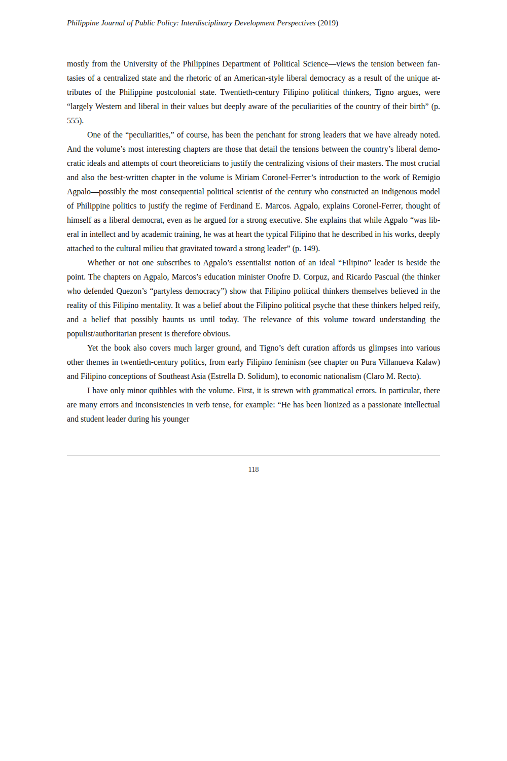Philippine Journal of Public Policy: Interdisciplinary Development Perspectives (2019)
mostly from the University of the Philippines Department of Political Science—views the tension between fantasies of a centralized state and the rhetoric of an American-style liberal democracy as a result of the unique attributes of the Philippine postcolonial state. Twentieth-century Filipino political thinkers, Tigno argues, were “largely Western and liberal in their values but deeply aware of the peculiarities of the country of their birth” (p. 555).
One of the “peculiarities,” of course, has been the penchant for strong leaders that we have already noted. And the volume’s most interesting chapters are those that detail the tensions between the country’s liberal democratic ideals and attempts of court theoreticians to justify the centralizing visions of their masters. The most crucial and also the best-written chapter in the volume is Miriam Coronel-Ferrer’s introduction to the work of Remigio Agpalo—possibly the most consequential political scientist of the century who constructed an indigenous model of Philippine politics to justify the regime of Ferdinand E. Marcos. Agpalo, explains Coronel-Ferrer, thought of himself as a liberal democrat, even as he argued for a strong executive. She explains that while Agpalo “was liberal in intellect and by academic training, he was at heart the typical Filipino that he described in his works, deeply attached to the cultural milieu that gravitated toward a strong leader” (p. 149).
Whether or not one subscribes to Agpalo’s essentialist notion of an ideal “Filipino” leader is beside the point. The chapters on Agpalo, Marcos’s education minister Onofre D. Corpuz, and Ricardo Pascual (the thinker who defended Quezon’s “partyless democracy”) show that Filipino political thinkers themselves believed in the reality of this Filipino mentality. It was a belief about the Filipino political psyche that these thinkers helped reify, and a belief that possibly haunts us until today. The relevance of this volume toward understanding the populist/authoritarian present is therefore obvious.
Yet the book also covers much larger ground, and Tigno’s deft curation affords us glimpses into various other themes in twentieth-century politics, from early Filipino feminism (see chapter on Pura Villanueva Kalaw) and Filipino conceptions of Southeast Asia (Estrella D. Solidum), to economic nationalism (Claro M. Recto).
I have only minor quibbles with the volume. First, it is strewn with grammatical errors. In particular, there are many errors and inconsistencies in verb tense, for example: “He has been lionized as a passionate intellectual and student leader during his younger
118